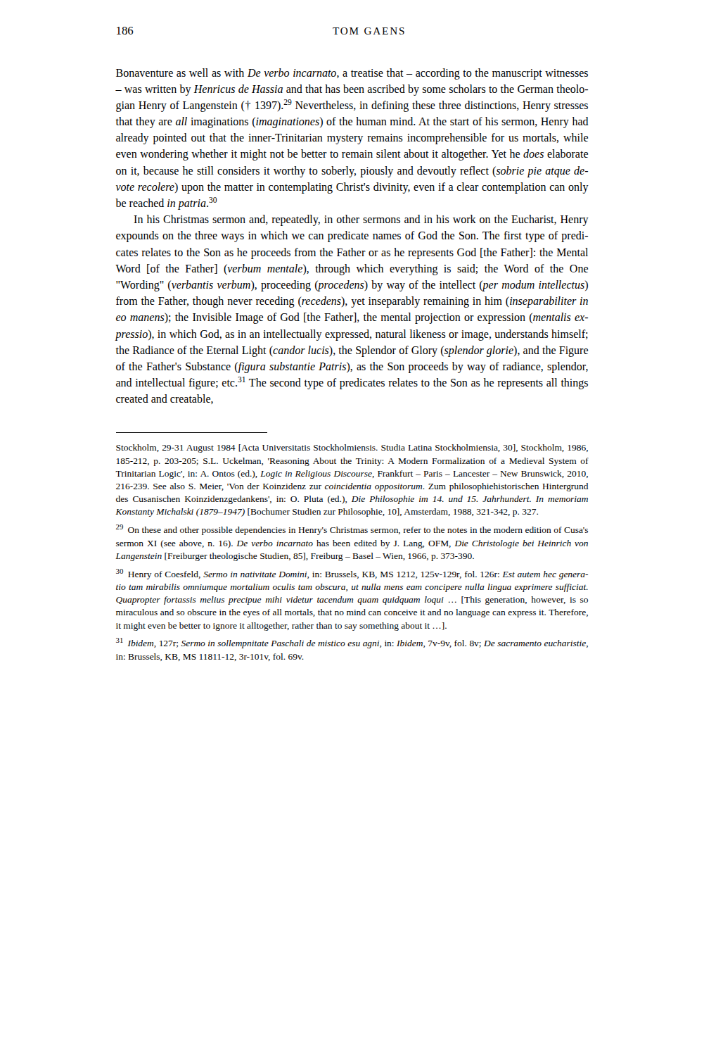186 Tom Gaens
Bonaventure as well as with De verbo incarnato, a treatise that – according to the manuscript witnesses – was written by Henricus de Hassia and that has been ascribed by some scholars to the German theologian Henry of Langenstein († 1397).29 Nevertheless, in defining these three distinctions, Henry stresses that they are all imaginations (imaginationes) of the human mind. At the start of his sermon, Henry had already pointed out that the inner-Trinitarian mystery remains incomprehensible for us mortals, while even wondering whether it might not be better to remain silent about it altogether. Yet he does elaborate on it, because he still considers it worthy to soberly, piously and devoutly reflect (sobrie pie atque devote recolere) upon the matter in contemplating Christ's divinity, even if a clear contemplation can only be reached in patria.30
In his Christmas sermon and, repeatedly, in other sermons and in his work on the Eucharist, Henry expounds on the three ways in which we can predicate names of God the Son. The first type of predicates relates to the Son as he proceeds from the Father or as he represents God [the Father]: the Mental Word [of the Father] (verbum mentale), through which everything is said; the Word of the One "Wording" (verbantis verbum), proceeding (procedens) by way of the intellect (per modum intellectus) from the Father, though never receding (recedens), yet inseparably remaining in him (inseparabiliter in eo manens); the Invisible Image of God [the Father], the mental projection or expression (mentalis expressio), in which God, as in an intellectually expressed, natural likeness or image, understands himself; the Radiance of the Eternal Light (candor lucis), the Splendor of Glory (splendor glorie), and the Figure of the Father's Substance (figura substantie Patris), as the Son proceeds by way of radiance, splendor, and intellectual figure; etc.31 The second type of predicates relates to the Son as he represents all things created and creatable,
Stockholm, 29-31 August 1984 [Acta Universitatis Stockholmiensis. Studia Latina Stockholmiensia, 30], Stockholm, 1986, 185-212, p. 203-205; S.L. Uckelman, 'Reasoning About the Trinity: A Modern Formalization of a Medieval System of Trinitarian Logic', in: A. Ontos (ed.), Logic in Religious Discourse, Frankfurt – Paris – Lancester – New Brunswick, 2010, 216-239. See also S. Meier, 'Von der Koinzidenz zur coincidentia oppositorum. Zum philosophiehistorischen Hintergrund des Cusanischen Koinzidenzgedankens', in: O. Pluta (ed.), Die Philosophie im 14. und 15. Jahrhundert. In memoriam Konstanty Michalski (1879–1947) [Bochumer Studien zur Philosophie, 10], Amsterdam, 1988, 321-342, p. 327.
29 On these and other possible dependencies in Henry's Christmas sermon, refer to the notes in the modern edition of Cusa's sermon XI (see above, n. 16). De verbo incarnato has been edited by J. Lang, OFM, Die Christologie bei Heinrich von Langenstein [Freiburger theologische Studien, 85], Freiburg – Basel – Wien, 1966, p. 373-390.
30 Henry of Coesfeld, Sermo in nativitate Domini, in: Brussels, KB, MS 1212, 125v-129r, fol. 126r: Est autem hec generatio tam mirabilis omniumque mortalium oculis tam obscura, ut nulla mens eam concipere nulla lingua exprimere sufficiat. Quapropter fortassis melius precipue mihi videtur tacendum quam quidquam loqui … [This generation, however, is so miraculous and so obscure in the eyes of all mortals, that no mind can conceive it and no language can express it. Therefore, it might even be better to ignore it alltogether, rather than to say something about it …].
31 Ibidem, 127r; Sermo in sollempnitate Paschali de mistico esu agni, in: Ibidem, 7v-9v, fol. 8v; De sacramento eucharistie, in: Brussels, KB, MS 11811-12, 3r-101v, fol. 69v.